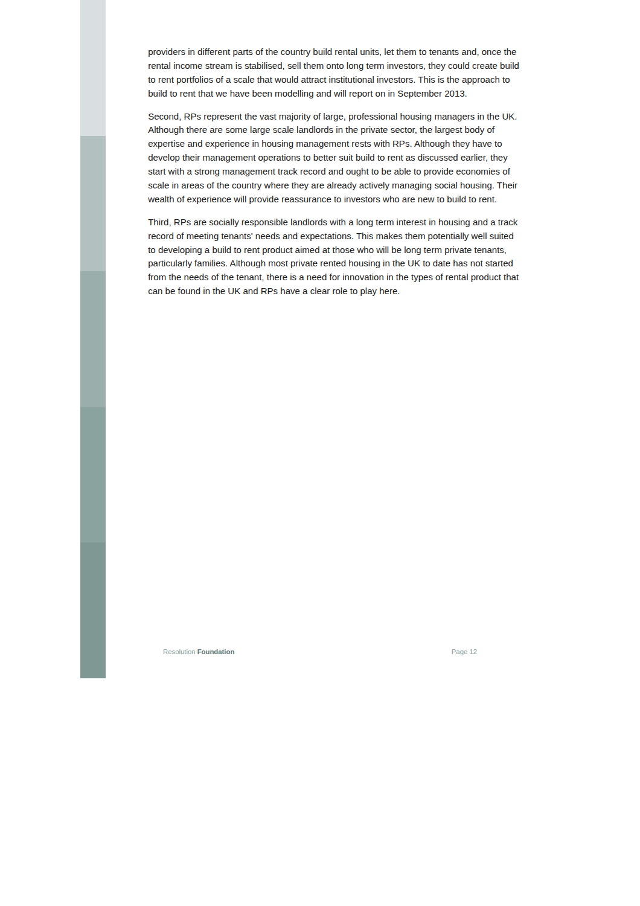providers in different parts of the country build rental units, let them to tenants and, once the rental income stream is stabilised, sell them onto long term investors, they could create build to rent portfolios of a scale that would attract institutional investors. This is the approach to build to rent that we have been modelling and will report on in September 2013.
Second, RPs represent the vast majority of large, professional housing managers in the UK. Although there are some large scale landlords in the private sector, the largest body of expertise and experience in housing management rests with RPs. Although they have to develop their management operations to better suit build to rent as discussed earlier, they start with a strong management track record and ought to be able to provide economies of scale in areas of the country where they are already actively managing social housing. Their wealth of experience will provide reassurance to investors who are new to build to rent.
Third, RPs are socially responsible landlords with a long term interest in housing and a track record of meeting tenants' needs and expectations. This makes them potentially well suited to developing a build to rent product aimed at those who will be long term private tenants, particularly families. Although most private rented housing in the UK to date has not started from the needs of the tenant, there is a need for innovation in the types of rental product that can be found in the UK and RPs have a clear role to play here.
Resolution Foundation
Page 12